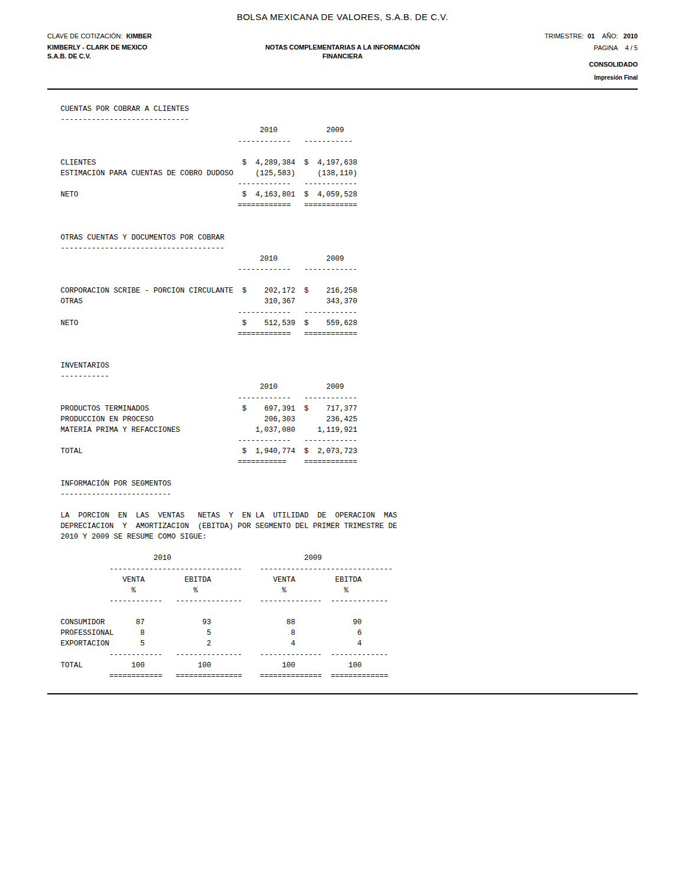BOLSA MEXICANA DE VALORES, S.A.B. DE C.V.
CLAVE DE COTIZACIÓN: KIMBER
TRIMESTRE: 01 AÑO: 2010
KIMBERLY - CLARK DE MEXICO
S.A.B. DE C.V.
NOTAS COMPLEMENTARIAS A LA INFORMACIÓN
FINANCIERA
PAGINA 4 / 5
CONSOLIDADO
Impresión Final
   CUENTAS POR COBRAR A CLIENTES
   -----------------------------
                                                2010           2009
                                           ------------   -----------

   CLIENTES                                 $  4,289,384  $  4,197,638
   ESTIMACION PARA CUENTAS DE COBRO DUDOSO     (125,583)     (138,110)
                                           ------------   ------------
   NETO                                     $  4,163,801  $  4,059,528
                                           ============   ============


   OTRAS CUENTAS Y DOCUMENTOS POR COBRAR
   -------------------------------------
                                                2010           2009
                                           ------------   ------------

   CORPORACION SCRIBE - PORCION CIRCULANTE  $    202,172  $    216,258
   OTRAS                                         310,367       343,370
                                           ------------   ------------
   NETO                                     $    512,539  $    559,628
                                           ============   ============


   INVENTARIOS
   -----------
                                                2010           2009
                                           ------------   ------------
   PRODUCTOS TERMINADOS                     $    697,391  $    717,377
   PRODUCCION EN PROCESO                         206,303       236,425
   MATERIA PRIMA Y REFACCIONES                 1,037,080     1,119,921
                                           ------------   ------------
   TOTAL                                    $  1,940,774  $  2,073,723
                                           ===========    ============

   INFORMACIÓN POR SEGMENTOS
   -------------------------

   LA  PORCION  EN  LAS  VENTAS   NETAS  Y  EN LA  UTILIDAD  DE  OPERACION  MAS
   DEPRECIACION  Y  AMORTIZACION  (EBITDA) POR SEGMENTO DEL PRIMER TRIMESTRE DE
   2010 Y 2009 SE RESUME COMO SIGUE:

                        2010                              2009
              ------------------------------    ------------------------------
                 VENTA         EBITDA              VENTA         EBITDA
                   %             %                   %             %
              ------------   ---------------    --------------  -------------

   CONSUMIDOR       87             93                 88             90
   PROFESSIONAL      8              5                  8              6
   EXPORTACION       5              2                  4              4
              ------------   ---------------    --------------  -------------
   TOTAL           100            100                100            100
              ============   ===============    ==============  =============